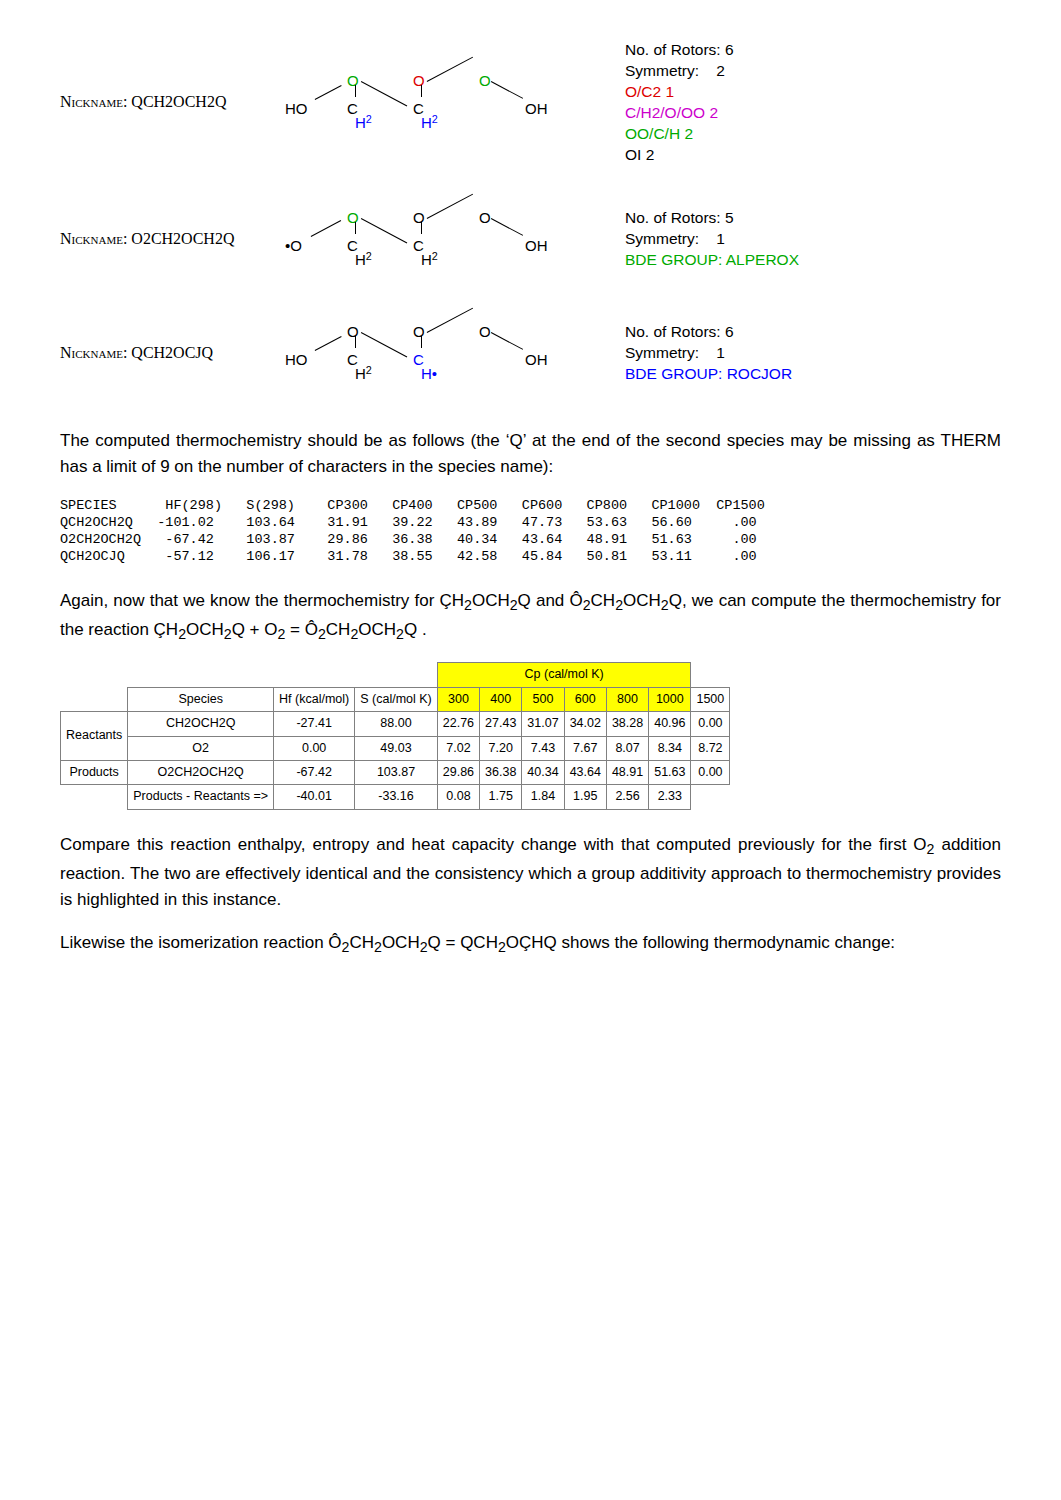Nickname: QCH2OCH2Q
HO O C H2 O C H2 O OH
No. of Rotors: 6
Symmetry: 2
O/C2 1
C/H2/O/OO 2
OO/C/H 2
OI 2
Nickname: O2CH2OCH2Q
•O O C H2 O C H2 O OH
No. of Rotors: 5
Symmetry: 1
BDE GROUP: ALPEROX
Nickname: QCH2OCJQ
HO O C H2 O C H• O OH
No. of Rotors: 6
Symmetry: 1
BDE GROUP: ROCJOR
The computed thermochemistry should be as follows (the ‘Q’ at the end of the second species may be missing as THERM has a limit of 9 on the number of characters in the species name):
SPECIES      HF(298)   S(298)    CP300   CP400   CP500   CP600   CP800   CP1000  CP1500
QCH2OCH2Q   -101.02    103.64    31.91   39.22   43.89   47.73   53.63   56.60     .00
O2CH2OCH2Q   -67.42    103.87    29.86   36.38   40.34   43.64   48.91   51.63     .00
QCH2OCJQ     -57.12    106.17    31.78   38.55   42.58   45.84   50.81   53.11     .00
Again, now that we know the thermochemistry for ÇH2OCH2Q and Ô2CH2OCH2Q, we can compute the thermochemistry for the reaction ÇH2OCH2Q + O2 = Ô2CH2OCH2Q .
| | | | | Cp (cal/mol K) | |
| | Species | Hf (kcal/mol) | S (cal/mol K) | 300 | 400 | 500 | 600 | 800 | 1000 | 1500 |
| Reactants | CH2OCH2Q | -27.41 | 88.00 | 22.76 | 27.43 | 31.07 | 34.02 | 38.28 | 40.96 | 0.00 |
| O2 | 0.00 | 49.03 | 7.02 | 7.20 | 7.43 | 7.67 | 8.07 | 8.34 | 8.72 |
| Products | O2CH2OCH2Q | -67.42 | 103.87 | 29.86 | 36.38 | 40.34 | 43.64 | 48.91 | 51.63 | 0.00 |
| | Products - Reactants => | -40.01 | -33.16 | 0.08 | 1.75 | 1.84 | 1.95 | 2.56 | 2.33 | |
Compare this reaction enthalpy, entropy and heat capacity change with that computed previously for the first O2 addition reaction. The two are effectively identical and the consistency which a group additivity approach to thermochemistry provides is highlighted in this instance.
Likewise the isomerization reaction Ô2CH2OCH2Q = QCH2OÇHQ shows the following thermodynamic change: